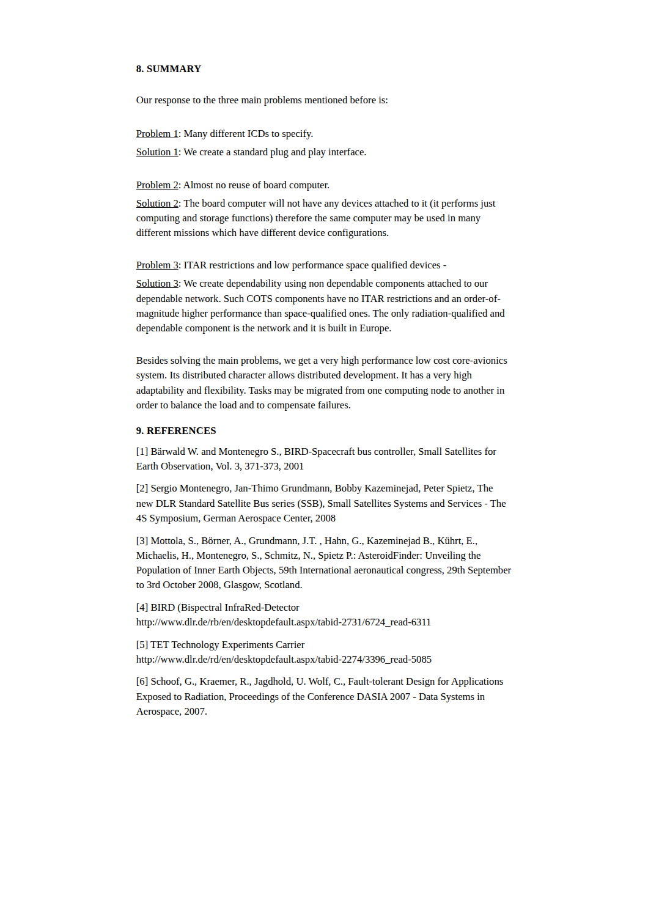8. SUMMARY
Our response to the three main problems mentioned before is:
Problem 1: Many different ICDs to specify.
Solution 1: We create a standard plug and play interface.
Problem 2: Almost no reuse of board computer.
Solution 2: The board computer will not have any devices attached to it (it performs just computing and storage functions) therefore the same computer may be used in many different missions which have different device configurations.
Problem 3: ITAR restrictions and low performance space qualified devices -
Solution 3: We create dependability using non dependable components attached to our dependable network. Such COTS components have no ITAR restrictions and an order-of-magnitude higher performance than space-qualified ones. The only radiation-qualified and dependable component is the network and it is built in Europe.
Besides solving the main problems, we get a very high performance low cost core-avionics system. Its distributed character allows distributed development. It has a very high adaptability and flexibility. Tasks may be migrated from one computing node to another in order to balance the load and to compensate failures.
9. REFERENCES
[1] Bärwald W. and Montenegro S., BIRD-Spacecraft bus controller, Small Satellites for Earth Observation, Vol. 3, 371-373, 2001
[2] Sergio Montenegro, Jan-Thimo Grundmann, Bobby Kazeminejad, Peter Spietz, The new DLR Standard Satellite Bus series (SSB), Small Satellites Systems and Services - The 4S Symposium, German Aerospace Center, 2008
[3] Mottola, S., Börner, A., Grundmann, J.T. , Hahn, G., Kazeminejad B., Kührt, E., Michaelis, H., Montenegro, S., Schmitz, N., Spietz P.: AsteroidFinder: Unveiling the Population of Inner Earth Objects, 59th International aeronautical congress, 29th September to 3rd October 2008, Glasgow, Scotland.
[4] BIRD (Bispectral InfraRed-Detector
http://www.dlr.de/rb/en/desktopdefault.aspx/tabid-2731/6724_read-6311
[5] TET Technology Experiments Carrier
http://www.dlr.de/rd/en/desktopdefault.aspx/tabid-2274/3396_read-5085
[6] Schoof, G., Kraemer, R., Jagdhold, U. Wolf, C., Fault-tolerant Design for Applications Exposed to Radiation, Proceedings of the Conference DASIA 2007 - Data Systems in Aerospace, 2007.